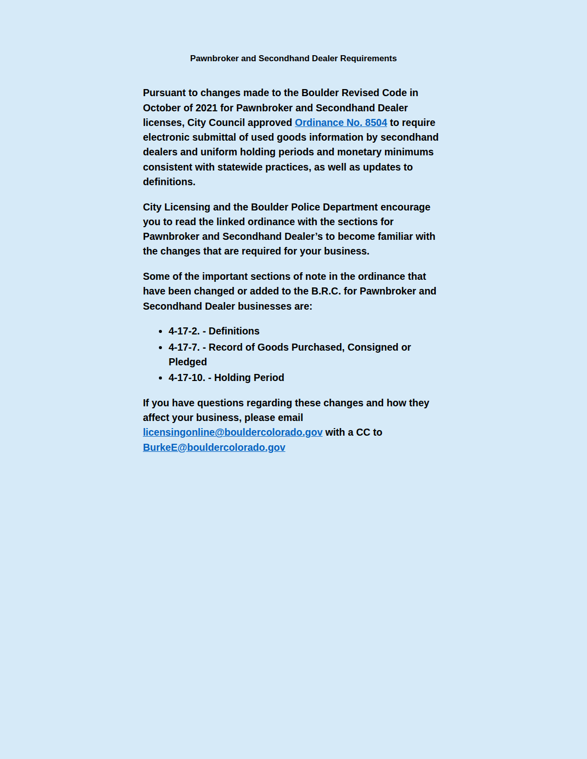Pawnbroker and Secondhand Dealer Requirements
Pursuant to changes made to the Boulder Revised Code in October of 2021 for Pawnbroker and Secondhand Dealer licenses, City Council approved Ordinance No. 8504 to require electronic submittal of used goods information by secondhand dealers and uniform holding periods and monetary minimums consistent with statewide practices, as well as updates to definitions.
City Licensing and the Boulder Police Department encourage you to read the linked ordinance with the sections for Pawnbroker and Secondhand Dealer’s to become familiar with the changes that are required for your business.
Some of the important sections of note in the ordinance that have been changed or added to the B.R.C. for Pawnbroker and Secondhand Dealer businesses are:
4-17-2. - Definitions
4-17-7. - Record of Goods Purchased, Consigned or Pledged
4-17-10. - Holding Period
If you have questions regarding these changes and how they affect your business, please email licensingonline@bouldercolorado.gov with a CC to BurkeE@bouldercolorado.gov